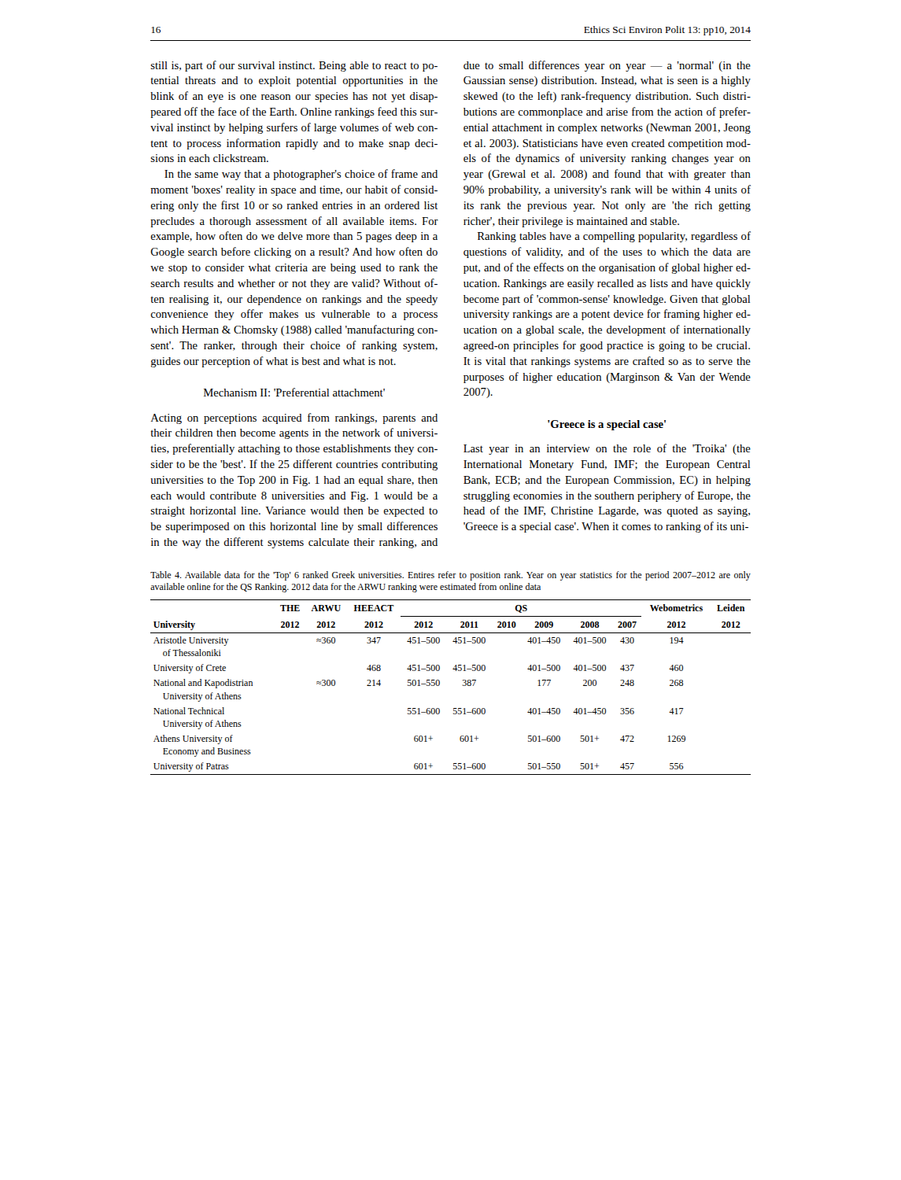16 Ethics Sci Environ Polit 13: pp10, 2014
still is, part of our survival instinct. Being able to react to potential threats and to exploit potential opportunities in the blink of an eye is one reason our species has not yet disappeared off the face of the Earth. Online rankings feed this survival instinct by helping surfers of large volumes of web content to process information rapidly and to make snap decisions in each clickstream.
In the same way that a photographer's choice of frame and moment 'boxes' reality in space and time, our habit of considering only the first 10 or so ranked entries in an ordered list precludes a thorough assessment of all available items. For example, how often do we delve more than 5 pages deep in a Google search before clicking on a result? And how often do we stop to consider what criteria are being used to rank the search results and whether or not they are valid? Without often realising it, our dependence on rankings and the speedy convenience they offer makes us vulnerable to a process which Herman & Chomsky (1988) called 'manufacturing consent'. The ranker, through their choice of ranking system, guides our perception of what is best and what is not.
Mechanism II: 'Preferential attachment'
Acting on perceptions acquired from rankings, parents and their children then become agents in the network of universities, preferentially attaching to those establishments they consider to be the 'best'. If the 25 different countries contributing universities to the Top 200 in Fig. 1 had an equal share, then each would contribute 8 universities and Fig. 1 would be a straight horizontal line. Variance would then be expected to be superimposed on this horizontal line by small differences in the way the different systems calculate their ranking, and due to small differences year on year — a 'normal' (in the Gaussian sense) distribution. Instead, what is seen is a highly skewed (to the left) rank-frequency distribution. Such distributions are commonplace and arise from the action of preferential attachment in complex networks (Newman 2001, Jeong et al. 2003). Statisticians have even created competition models of the dynamics of university ranking changes year on year (Grewal et al. 2008) and found that with greater than 90% probability, a university's rank will be within 4 units of its rank the previous year. Not only are 'the rich getting richer', their privilege is maintained and stable.
Ranking tables have a compelling popularity, regardless of questions of validity, and of the uses to which the data are put, and of the effects on the organisation of global higher education. Rankings are easily recalled as lists and have quickly become part of 'common-sense' knowledge. Given that global university rankings are a potent device for framing higher education on a global scale, the development of internationally agreed-on principles for good practice is going to be crucial. It is vital that rankings systems are crafted so as to serve the purposes of higher education (Marginson & Van der Wende 2007).
'Greece is a special case'
Last year in an interview on the role of the 'Troika' (the International Monetary Fund, IMF; the European Central Bank, ECB; and the European Commission, EC) in helping struggling economies in the southern periphery of Europe, the head of the IMF, Christine Lagarde, was quoted as saying, 'Greece is a special case'. When it comes to ranking of its uni-
Table 4. Available data for the 'Top' 6 ranked Greek universities. Entires refer to position rank. Year on year statistics for the period 2007–2012 are only available online for the QS Ranking. 2012 data for the ARWU ranking were estimated from online data
| University | THE | ARWU | HEEACT | QS | Webometrics | Leiden |
| --- | --- | --- | --- | --- | --- | --- |
| 2012 | 2012 | 2012 | 2012 | 2011 | 2010 | 2009 | 2008 | 2007 | 2012 | 2012 |
| Aristotle University of Thessaloniki | | ≈360 | 347 | 451–500 | 451–500 | | 401–450 | 401–500 | 430 | 194 | |
| University of Crete | | | 468 | 451–500 | 451–500 | | 401–500 | 401–500 | 437 | 460 | |
| National and Kapodistrian University of Athens | | ≈300 | 214 | 501–550 | 387 | | 177 | 200 | 248 | 268 | |
| National Technical University of Athens | | | | 551–600 | 551–600 | | 401–450 | 401–450 | 356 | 417 | |
| Athens University of Economy and Business | | | | 601+ | 601+ | | 501–600 | 501+ | 472 | 1269 | |
| University of Patras | | | | 601+ | 551–600 | | 501–550 | 501+ | 457 | 556 | |